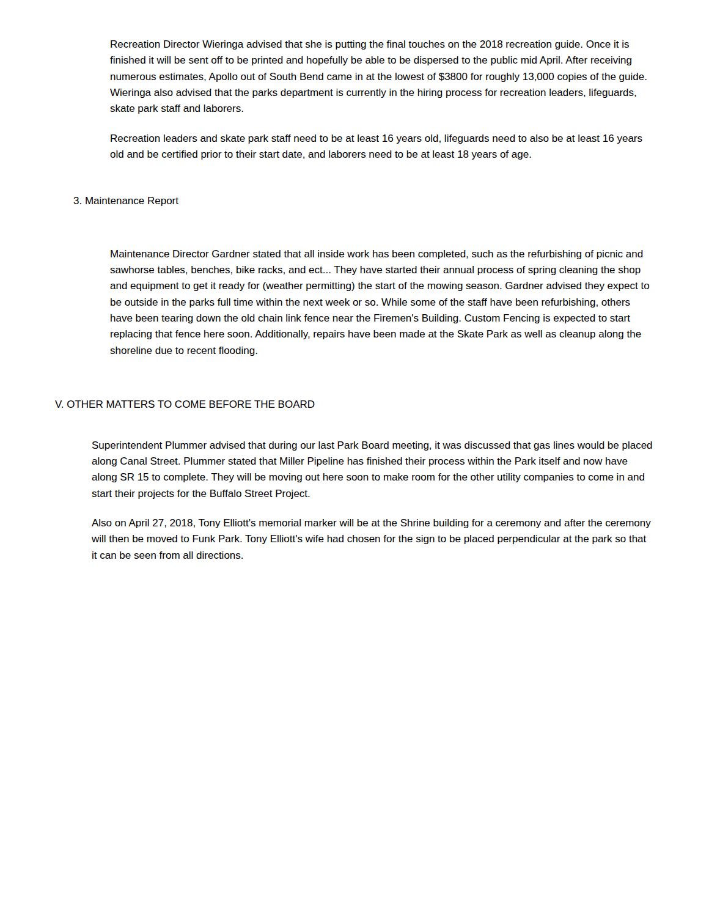Recreation Director Wieringa advised that she is putting the final touches on the 2018 recreation guide. Once it is finished it will be sent off to be printed and hopefully be able to be dispersed to the public mid April. After receiving numerous estimates, Apollo out of South Bend came in at the lowest of $3800 for roughly 13,000 copies of the guide. Wieringa also advised that the parks department is currently in the hiring process for recreation leaders, lifeguards, skate park staff and laborers.
Recreation leaders and skate park staff need to be at least 16 years old, lifeguards need to also be at least 16 years old and be certified prior to their start date, and laborers need to be at least 18 years of age.
3. Maintenance Report
Maintenance Director Gardner stated that all inside work has been completed, such as the refurbishing of picnic and sawhorse tables, benches, bike racks, and ect... They have started their annual process of spring cleaning the shop and equipment to get it ready for (weather permitting) the start of the mowing season. Gardner advised they expect to be outside in the parks full time within the next week or so. While some of the staff have been refurbishing, others have been tearing down the old chain link fence near the Firemen's Building. Custom Fencing is expected to start replacing that fence here soon. Additionally, repairs have been made at the Skate Park as well as cleanup along the shoreline due to recent flooding.
V. OTHER MATTERS TO COME BEFORE THE BOARD
Superintendent Plummer advised that during our last Park Board meeting, it was discussed that gas lines would be placed along Canal Street. Plummer stated that Miller Pipeline has finished their process within the Park itself and now have along SR 15 to complete. They will be moving out here soon to make room for the other utility companies to come in and start their projects for the Buffalo Street Project.
Also on April 27, 2018, Tony Elliott's memorial marker will be at the Shrine building for a ceremony and after the ceremony will then be moved to Funk Park. Tony Elliott's wife had chosen for the sign to be placed perpendicular at the park so that it can be seen from all directions.